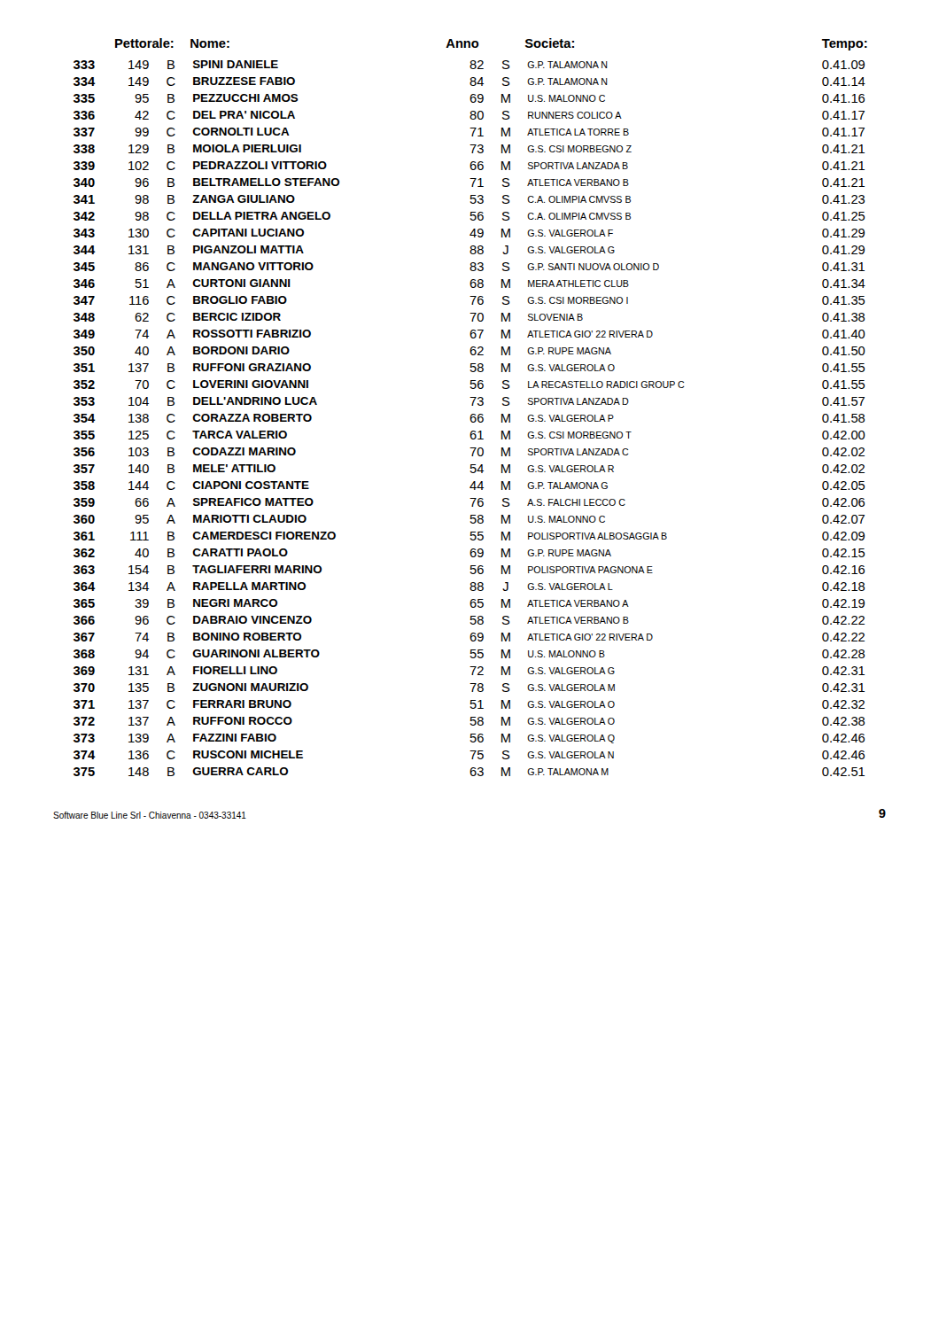| | Pettorale: | Nome: | Anno | Societa: | Tempo: |
| --- | --- | --- | --- | --- | --- |
| 333 | 149 | B | SPINI DANIELE | 82 | S | G.P. TALAMONA N | 0.41.09 |
| 334 | 149 | C | BRUZZESE FABIO | 84 | S | G.P. TALAMONA N | 0.41.14 |
| 335 | 95 | B | PEZZUCCHI AMOS | 69 | M | U.S. MALONNO C | 0.41.16 |
| 336 | 42 | C | DEL PRA' NICOLA | 80 | S | RUNNERS COLICO A | 0.41.17 |
| 337 | 99 | C | CORNOLTI LUCA | 71 | M | ATLETICA LA TORRE B | 0.41.17 |
| 338 | 129 | B | MOIOLA PIERLUIGI | 73 | M | G.S. CSI MORBEGNO Z | 0.41.21 |
| 339 | 102 | C | PEDRAZZOLI VITTORIO | 66 | M | SPORTIVA LANZADA B | 0.41.21 |
| 340 | 96 | B | BELTRAMELLO STEFANO | 71 | S | ATLETICA VERBANO B | 0.41.21 |
| 341 | 98 | B | ZANGA GIULIANO | 53 | S | C.A. OLIMPIA CMVSS B | 0.41.23 |
| 342 | 98 | C | DELLA PIETRA ANGELO | 56 | S | C.A. OLIMPIA CMVSS B | 0.41.25 |
| 343 | 130 | C | CAPITANI LUCIANO | 49 | M | G.S. VALGEROLA F | 0.41.29 |
| 344 | 131 | B | PIGANZOLI MATTIA | 88 | J | G.S. VALGEROLA G | 0.41.29 |
| 345 | 86 | C | MANGANO VITTORIO | 83 | S | G.P. SANTI NUOVA OLONIO D | 0.41.31 |
| 346 | 51 | A | CURTONI GIANNI | 68 | M | MERA ATHLETIC CLUB | 0.41.34 |
| 347 | 116 | C | BROGLIO FABIO | 76 | S | G.S. CSI MORBEGNO I | 0.41.35 |
| 348 | 62 | C | BERCIC IZIDOR | 70 | M | SLOVENIA B | 0.41.38 |
| 349 | 74 | A | ROSSOTTI FABRIZIO | 67 | M | ATLETICA GIO' 22 RIVERA D | 0.41.40 |
| 350 | 40 | A | BORDONI DARIO | 62 | M | G.P. RUPE MAGNA | 0.41.50 |
| 351 | 137 | B | RUFFONI GRAZIANO | 58 | M | G.S. VALGEROLA O | 0.41.55 |
| 352 | 70 | C | LOVERINI GIOVANNI | 56 | S | LA RECASTELLO RADICI GROUP C | 0.41.55 |
| 353 | 104 | B | DELL'ANDRINO LUCA | 73 | S | SPORTIVA LANZADA D | 0.41.57 |
| 354 | 138 | C | CORAZZA ROBERTO | 66 | M | G.S. VALGEROLA P | 0.41.58 |
| 355 | 125 | C | TARCA VALERIO | 61 | M | G.S. CSI MORBEGNO T | 0.42.00 |
| 356 | 103 | B | CODAZZI MARINO | 70 | M | SPORTIVA LANZADA C | 0.42.02 |
| 357 | 140 | B | MELE' ATTILIO | 54 | M | G.S. VALGEROLA R | 0.42.02 |
| 358 | 144 | C | CIAPONI COSTANTE | 44 | M | G.P. TALAMONA G | 0.42.05 |
| 359 | 66 | A | SPREAFICO MATTEO | 76 | S | A.S. FALCHI LECCO C | 0.42.06 |
| 360 | 95 | A | MARIOTTI CLAUDIO | 58 | M | U.S. MALONNO C | 0.42.07 |
| 361 | 111 | B | CAMERDESCI FIORENZO | 55 | M | POLISPORTIVA ALBOSAGGIA B | 0.42.09 |
| 362 | 40 | B | CARATTI PAOLO | 69 | M | G.P. RUPE MAGNA | 0.42.15 |
| 363 | 154 | B | TAGLIAFERRI MARINO | 56 | M | POLISPORTIVA PAGNONA E | 0.42.16 |
| 364 | 134 | A | RAPELLA MARTINO | 88 | J | G.S. VALGEROLA L | 0.42.18 |
| 365 | 39 | B | NEGRI MARCO | 65 | M | ATLETICA VERBANO A | 0.42.19 |
| 366 | 96 | C | DABRAIO VINCENZO | 58 | S | ATLETICA VERBANO B | 0.42.22 |
| 367 | 74 | B | BONINO ROBERTO | 69 | M | ATLETICA GIO' 22 RIVERA D | 0.42.22 |
| 368 | 94 | C | GUARINONI ALBERTO | 55 | M | U.S. MALONNO B | 0.42.28 |
| 369 | 131 | A | FIORELLI LINO | 72 | M | G.S. VALGEROLA G | 0.42.31 |
| 370 | 135 | B | ZUGNONI MAURIZIO | 78 | S | G.S. VALGEROLA M | 0.42.31 |
| 371 | 137 | C | FERRARI BRUNO | 51 | M | G.S. VALGEROLA O | 0.42.32 |
| 372 | 137 | A | RUFFONI ROCCO | 58 | M | G.S. VALGEROLA O | 0.42.38 |
| 373 | 139 | A | FAZZINI FABIO | 56 | M | G.S. VALGEROLA Q | 0.42.46 |
| 374 | 136 | C | RUSCONI MICHELE | 75 | S | G.S. VALGEROLA N | 0.42.46 |
| 375 | 148 | B | GUERRA CARLO | 63 | M | G.P. TALAMONA M | 0.42.51 |
Software Blue Line Srl - Chiavenna - 0343-33141 9